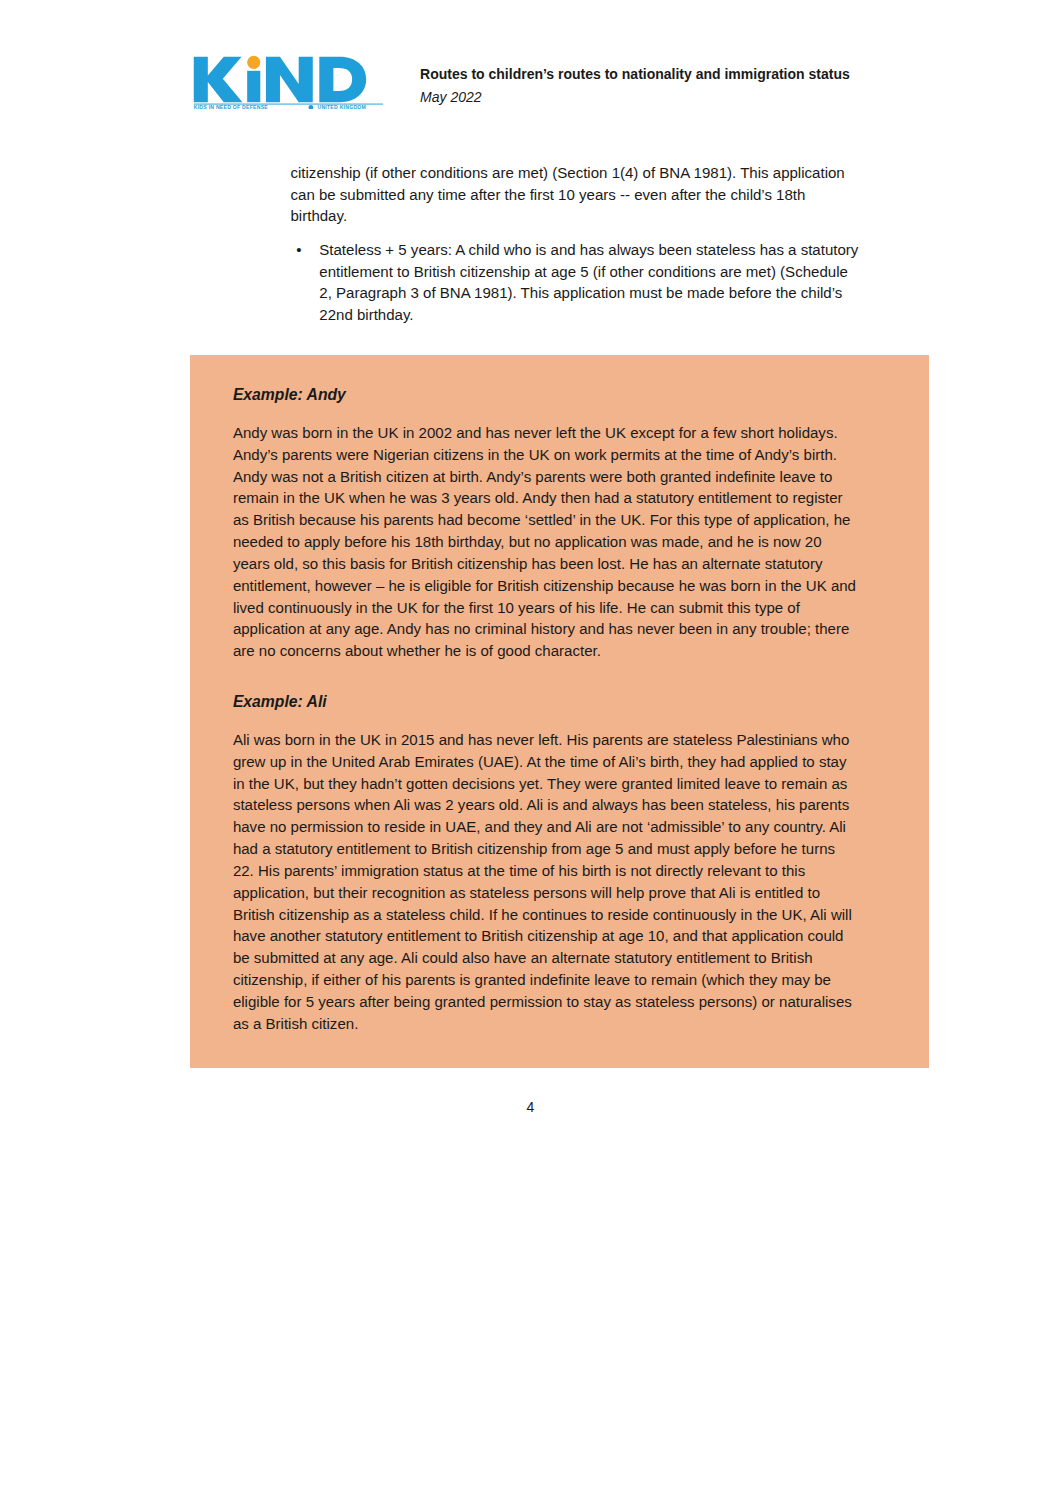KIDS IN NEED OF DEFENSE UNITED KINGDOM
Routes to children’s routes to nationality and immigration status
May 2022
citizenship (if other conditions are met) (Section 1(4) of BNA 1981). This application can be submitted any time after the first 10 years -- even after the child’s 18th birthday.
Stateless + 5 years: A child who is and has always been stateless has a statutory entitlement to British citizenship at age 5 (if other conditions are met) (Schedule 2, Paragraph 3 of BNA 1981). This application must be made before the child’s 22nd birthday.
Example: Andy
Andy was born in the UK in 2002 and has never left the UK except for a few short holidays. Andy’s parents were Nigerian citizens in the UK on work permits at the time of Andy’s birth. Andy was not a British citizen at birth. Andy’s parents were both granted indefinite leave to remain in the UK when he was 3 years old. Andy then had a statutory entitlement to register as British because his parents had become ‘settled’ in the UK. For this type of application, he needed to apply before his 18th birthday, but no application was made, and he is now 20 years old, so this basis for British citizenship has been lost. He has an alternate statutory entitlement, however – he is eligible for British citizenship because he was born in the UK and lived continuously in the UK for the first 10 years of his life. He can submit this type of application at any age. Andy has no criminal history and has never been in any trouble; there are no concerns about whether he is of good character.
Example: Ali
Ali was born in the UK in 2015 and has never left. His parents are stateless Palestinians who grew up in the United Arab Emirates (UAE). At the time of Ali’s birth, they had applied to stay in the UK, but they hadn’t gotten decisions yet. They were granted limited leave to remain as stateless persons when Ali was 2 years old. Ali is and always has been stateless, his parents have no permission to reside in UAE, and they and Ali are not ‘admissible’ to any country. Ali had a statutory entitlement to British citizenship from age 5 and must apply before he turns 22. His parents’ immigration status at the time of his birth is not directly relevant to this application, but their recognition as stateless persons will help prove that Ali is entitled to British citizenship as a stateless child. If he continues to reside continuously in the UK, Ali will have another statutory entitlement to British citizenship at age 10, and that application could be submitted at any age. Ali could also have an alternate statutory entitlement to British citizenship, if either of his parents is granted indefinite leave to remain (which they may be eligible for 5 years after being granted permission to stay as stateless persons) or naturalises as a British citizen.
4